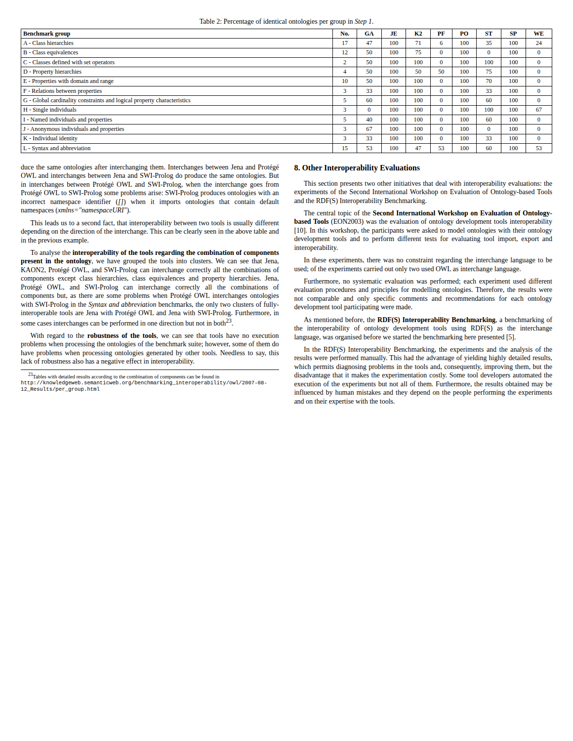Table 2: Percentage of identical ontologies per group in Step 1.
| Benchmark group | No. | GA | JE | K2 | PF | PO | ST | SP | WE |
| --- | --- | --- | --- | --- | --- | --- | --- | --- | --- |
| A - Class hierarchies | 17 | 47 | 100 | 71 | 6 | 100 | 35 | 100 | 24 |
| B - Class equivalences | 12 | 50 | 100 | 75 | 0 | 100 | 0 | 100 | 0 |
| C - Classes defined with set operators | 2 | 50 | 100 | 100 | 0 | 100 | 100 | 100 | 0 |
| D - Property hierarchies | 4 | 50 | 100 | 50 | 50 | 100 | 75 | 100 | 0 |
| E - Properties with domain and range | 10 | 50 | 100 | 100 | 0 | 100 | 70 | 100 | 0 |
| F - Relations between properties | 3 | 33 | 100 | 100 | 0 | 100 | 33 | 100 | 0 |
| G - Global cardinality constraints and logical property characteristics | 5 | 60 | 100 | 100 | 0 | 100 | 60 | 100 | 0 |
| H - Single individuals | 3 | 0 | 100 | 100 | 0 | 100 | 100 | 100 | 67 |
| I - Named individuals and properties | 5 | 40 | 100 | 100 | 0 | 100 | 60 | 100 | 0 |
| J - Anonymous individuals and properties | 3 | 67 | 100 | 100 | 0 | 100 | 0 | 100 | 0 |
| K - Individual identity | 3 | 33 | 100 | 100 | 0 | 100 | 33 | 100 | 0 |
| L - Syntax and abbreviation | 15 | 53 | 100 | 47 | 53 | 100 | 60 | 100 | 53 |
duce the same ontologies after interchanging them. Interchanges between Jena and Protégé OWL and interchanges between Jena and SWI-Prolog do produce the same ontologies. But in interchanges between Protégé OWL and SWI-Prolog, when the interchange goes from Protégé OWL to SWI-Prolog some problems arise: SWI-Prolog produces ontologies with an incorrect namespace identifier ([]) when it imports ontologies that contain default namespaces (xmlns="namespaceURI").
This leads us to a second fact, that interoperability between two tools is usually different depending on the direction of the interchange. This can be clearly seen in the above table and in the previous example.
To analyse the interoperability of the tools regarding the combination of components present in the ontology, we have grouped the tools into clusters. We can see that Jena, KAON2, Protégé OWL, and SWI-Prolog can interchange correctly all the combinations of components except class hierarchies, class equivalences and property hierarchies. Jena, Protégé OWL, and SWI-Prolog can interchange correctly all the combinations of components but, as there are some problems when Protégé OWL interchanges ontologies with SWI-Prolog in the Syntax and abbreviation benchmarks, the only two clusters of fully-interoperable tools are Jena with Protégé OWL and Jena with SWI-Prolog. Furthermore, in some cases interchanges can be performed in one direction but not in both23.
With regard to the robustness of the tools, we can see that tools have no execution problems when processing the ontologies of the benchmark suite; however, some of them do have problems when processing ontologies generated by other tools. Needless to say, this lack of robustness also has a negative effect in interoperability.
23Tables with detailed results according to the combination of components can be found in http://knowledgeweb.semanticweb.org/benchmarking_interoperability/owl/2007-08-12_Results/per_group.html
8. Other Interoperability Evaluations
This section presents two other initiatives that deal with interoperability evaluations: the experiments of the Second International Workshop on Evaluation of Ontology-based Tools and the RDF(S) Interoperability Benchmarking.
The central topic of the Second International Workshop on Evaluation of Ontology-based Tools (EON2003) was the evaluation of ontology development tools interoperability [10]. In this workshop, the participants were asked to model ontologies with their ontology development tools and to perform different tests for evaluating tool import, export and interoperability.
In these experiments, there was no constraint regarding the interchange language to be used; of the experiments carried out only two used OWL as interchange language.
Furthermore, no systematic evaluation was performed; each experiment used different evaluation procedures and principles for modelling ontologies. Therefore, the results were not comparable and only specific comments and recommendations for each ontology development tool participating were made.
As mentioned before, the RDF(S) Interoperability Benchmarking, a benchmarking of the interoperability of ontology development tools using RDF(S) as the interchange language, was organised before we started the benchmarking here presented [5].
In the RDF(S) Interoperability Benchmarking, the experiments and the analysis of the results were performed manually. This had the advantage of yielding highly detailed results, which permits diagnosing problems in the tools and, consequently, improving them, but the disadvantage that it makes the experimentation costly. Some tool developers automated the execution of the experiments but not all of them. Furthermore, the results obtained may be influenced by human mistakes and they depend on the people performing the experiments and on their expertise with the tools.